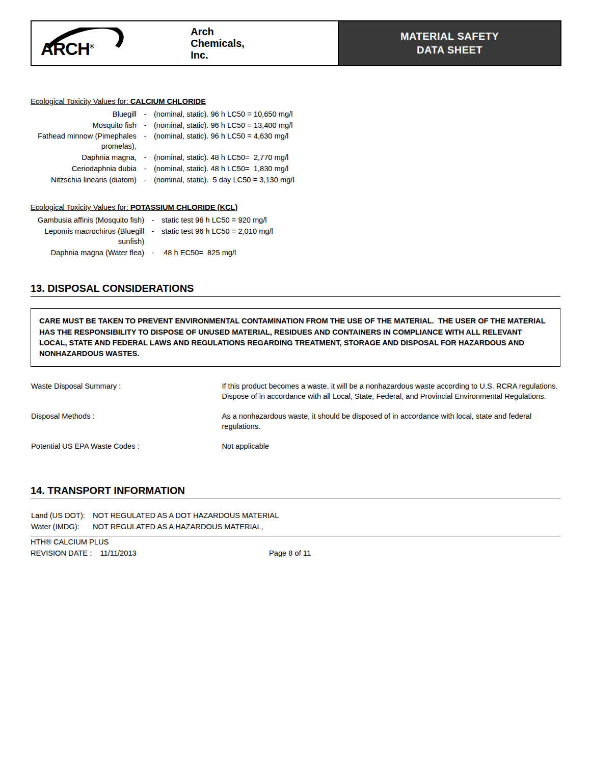ARCH®
Arch
Chemicals,
Inc.
MATERIAL SAFETY
DATA SHEET
Ecological Toxicity Values for: CALCIUM CHLORIDE
| Bluegill | - | (nominal, static). 96 h LC50 = 10,650 mg/l |
| Mosquito fish | - | (nominal, static). 96 h LC50 = 13,400 mg/l |
| Fathead minnow (Pimephales promelas), | - | (nominal, static). 96 h LC50 = 4,630 mg/l |
| Daphnia magna, | - | (nominal, static). 48 h LC50= 2,770 mg/l |
| Ceriodaphnia dubia | - | (nominal, static). 48 h LC50= 1,830 mg/l |
| Nitzschia linearis (diatom) | - | (nominal, static). 5 day LC50 = 3,130 mg/l |
Ecological Toxicity Values for: POTASSIUM CHLORIDE (KCL)
| Gambusia affinis (Mosquito fish) | - | static test 96 h LC50 = 920 mg/l |
| Lepomis macrochirus (Bluegill sunfish) | - | static test 96 h LC50 = 2,010 mg/l |
| Daphnia magna (Water flea) | - | 48 h EC50= 825 mg/l |
13. DISPOSAL CONSIDERATIONS
CARE MUST BE TAKEN TO PREVENT ENVIRONMENTAL CONTAMINATION FROM THE USE OF THE MATERIAL. THE USER OF THE MATERIAL HAS THE RESPONSIBILITY TO DISPOSE OF UNUSED MATERIAL, RESIDUES AND CONTAINERS IN COMPLIANCE WITH ALL RELEVANT LOCAL, STATE AND FEDERAL LAWS AND REGULATIONS REGARDING TREATMENT, STORAGE AND DISPOSAL FOR HAZARDOUS AND NONHAZARDOUS WASTES.
| Waste Disposal Summary : | If this product becomes a waste, it will be a nonhazardous waste according to U.S. RCRA regulations. Dispose of in accordance with all Local, State, Federal, and Provincial Environmental Regulations. |
| Disposal Methods : | As a nonhazardous waste, it should be disposed of in accordance with local, state and federal regulations. |
| Potential US EPA Waste Codes : | Not applicable |
14. TRANSPORT INFORMATION
| Land (US DOT): | NOT REGULATED AS A DOT HAZARDOUS MATERIAL |
| Water (IMDG): | NOT REGULATED AS A HAZARDOUS MATERIAL, |
HTH® CALCIUM PLUS
REVISION DATE : 11/11/2013 Page 8 of 11